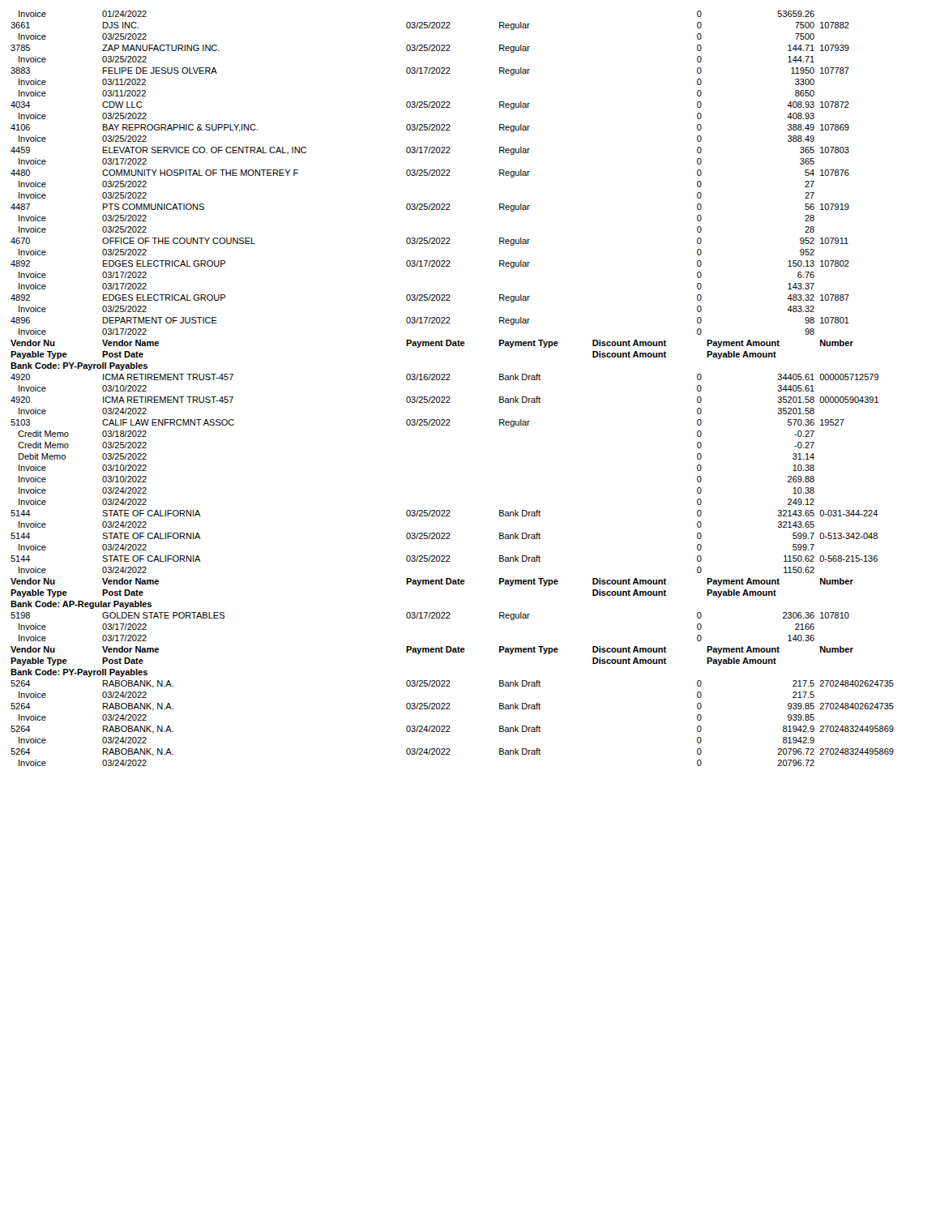| Invoice | 01/24/2022 | | | 0 | 53659.26 | |
| 3661 | DJS INC. | 03/25/2022 | Regular | 0 | 7500 | 107882 |
| Invoice | 03/25/2022 | | | 0 | 7500 | |
| 3785 | ZAP MANUFACTURING INC. | 03/25/2022 | Regular | 0 | 144.71 | 107939 |
| Invoice | 03/25/2022 | | | 0 | 144.71 | |
| 3883 | FELIPE DE JESUS OLVERA | 03/17/2022 | Regular | 0 | 11950 | 107787 |
| Invoice | 03/11/2022 | | | 0 | 3300 | |
| Invoice | 03/11/2022 | | | 0 | 8650 | |
| 4034 | CDW LLC | 03/25/2022 | Regular | 0 | 408.93 | 107872 |
| Invoice | 03/25/2022 | | | 0 | 408.93 | |
| 4106 | BAY REPROGRAPHIC & SUPPLY,INC. | 03/25/2022 | Regular | 0 | 388.49 | 107869 |
| Invoice | 03/25/2022 | | | 0 | 388.49 | |
| 4459 | ELEVATOR SERVICE CO. OF CENTRAL CAL, INC | 03/17/2022 | Regular | 0 | 365 | 107803 |
| Invoice | 03/17/2022 | | | 0 | 365 | |
| 4480 | COMMUNITY HOSPITAL OF THE MONTEREY F | 03/25/2022 | Regular | 0 | 54 | 107876 |
| Invoice | 03/25/2022 | | | 0 | 27 | |
| Invoice | 03/25/2022 | | | 0 | 27 | |
| 4487 | PTS COMMUNICATIONS | 03/25/2022 | Regular | 0 | 56 | 107919 |
| Invoice | 03/25/2022 | | | 0 | 28 | |
| Invoice | 03/25/2022 | | | 0 | 28 | |
| 4670 | OFFICE OF THE COUNTY COUNSEL | 03/25/2022 | Regular | 0 | 952 | 107911 |
| Invoice | 03/25/2022 | | | 0 | 952 | |
| 4892 | EDGES ELECTRICAL GROUP | 03/17/2022 | Regular | 0 | 150.13 | 107802 |
| Invoice | 03/17/2022 | | | 0 | 6.76 | |
| Invoice | 03/17/2022 | | | 0 | 143.37 | |
| 4892 | EDGES ELECTRICAL GROUP | 03/25/2022 | Regular | 0 | 483.32 | 107887 |
| Invoice | 03/25/2022 | | | 0 | 483.32 | |
| 4896 | DEPARTMENT OF JUSTICE | 03/17/2022 | Regular | 0 | 98 | 107801 |
| Invoice | 03/17/2022 | | | 0 | 98 | |
| Vendor Nu | Vendor Name | Payment Date | Payment Type | Discount Amount | Payment Amount | Number |
| Payable Type | Post Date | | | Discount Amount | Payable Amount | |
| Bank Code: PY-Payroll Payables |
| 4920 | ICMA RETIREMENT TRUST-457 | 03/16/2022 | Bank Draft | 0 | 34405.61 | 000005712579 |
| Invoice | 03/10/2022 | | | 0 | 34405.61 | |
| 4920 | ICMA RETIREMENT TRUST-457 | 03/25/2022 | Bank Draft | 0 | 35201.58 | 000005904391 |
| Invoice | 03/24/2022 | | | 0 | 35201.58 | |
| 5103 | CALIF LAW ENFRCMNT ASSOC | 03/25/2022 | Regular | 0 | 570.36 | 19527 |
| Credit Memo | 03/18/2022 | | | 0 | -0.27 | |
| Credit Memo | 03/25/2022 | | | 0 | -0.27 | |
| Debit Memo | 03/25/2022 | | | 0 | 31.14 | |
| Invoice | 03/10/2022 | | | 0 | 10.38 | |
| Invoice | 03/10/2022 | | | 0 | 269.88 | |
| Invoice | 03/24/2022 | | | 0 | 10.38 | |
| Invoice | 03/24/2022 | | | 0 | 249.12 | |
| 5144 | STATE OF CALIFORNIA | 03/25/2022 | Bank Draft | 0 | 32143.65 | 0-031-344-224 |
| Invoice | 03/24/2022 | | | 0 | 32143.65 | |
| 5144 | STATE OF CALIFORNIA | 03/25/2022 | Bank Draft | 0 | 599.7 | 0-513-342-048 |
| Invoice | 03/24/2022 | | | 0 | 599.7 | |
| 5144 | STATE OF CALIFORNIA | 03/25/2022 | Bank Draft | 0 | 1150.62 | 0-568-215-136 |
| Invoice | 03/24/2022 | | | 0 | 1150.62 | |
| Vendor Nu | Vendor Name | Payment Date | Payment Type | Discount Amount | Payment Amount | Number |
| Payable Type | Post Date | | | Discount Amount | Payable Amount | |
| Bank Code: AP-Regular Payables |
| 5198 | GOLDEN STATE PORTABLES | 03/17/2022 | Regular | 0 | 2306.36 | 107810 |
| Invoice | 03/17/2022 | | | 0 | 2166 | |
| Invoice | 03/17/2022 | | | 0 | 140.36 | |
| Vendor Nu | Vendor Name | Payment Date | Payment Type | Discount Amount | Payment Amount | Number |
| Payable Type | Post Date | | | Discount Amount | Payable Amount | |
| Bank Code: PY-Payroll Payables |
| 5264 | RABOBANK, N.A. | 03/25/2022 | Bank Draft | 0 | 217.5 | 270248402624735 |
| Invoice | 03/24/2022 | | | 0 | 217.5 | |
| 5264 | RABOBANK, N.A. | 03/25/2022 | Bank Draft | 0 | 939.85 | 270248402624735 |
| Invoice | 03/24/2022 | | | 0 | 939.85 | |
| 5264 | RABOBANK, N.A. | 03/24/2022 | Bank Draft | 0 | 81942.9 | 270248324495869 |
| Invoice | 03/24/2022 | | | 0 | 81942.9 | |
| 5264 | RABOBANK, N.A. | 03/24/2022 | Bank Draft | 0 | 20796.72 | 270248324495869 |
| Invoice | 03/24/2022 | | | 0 | 20796.72 | |